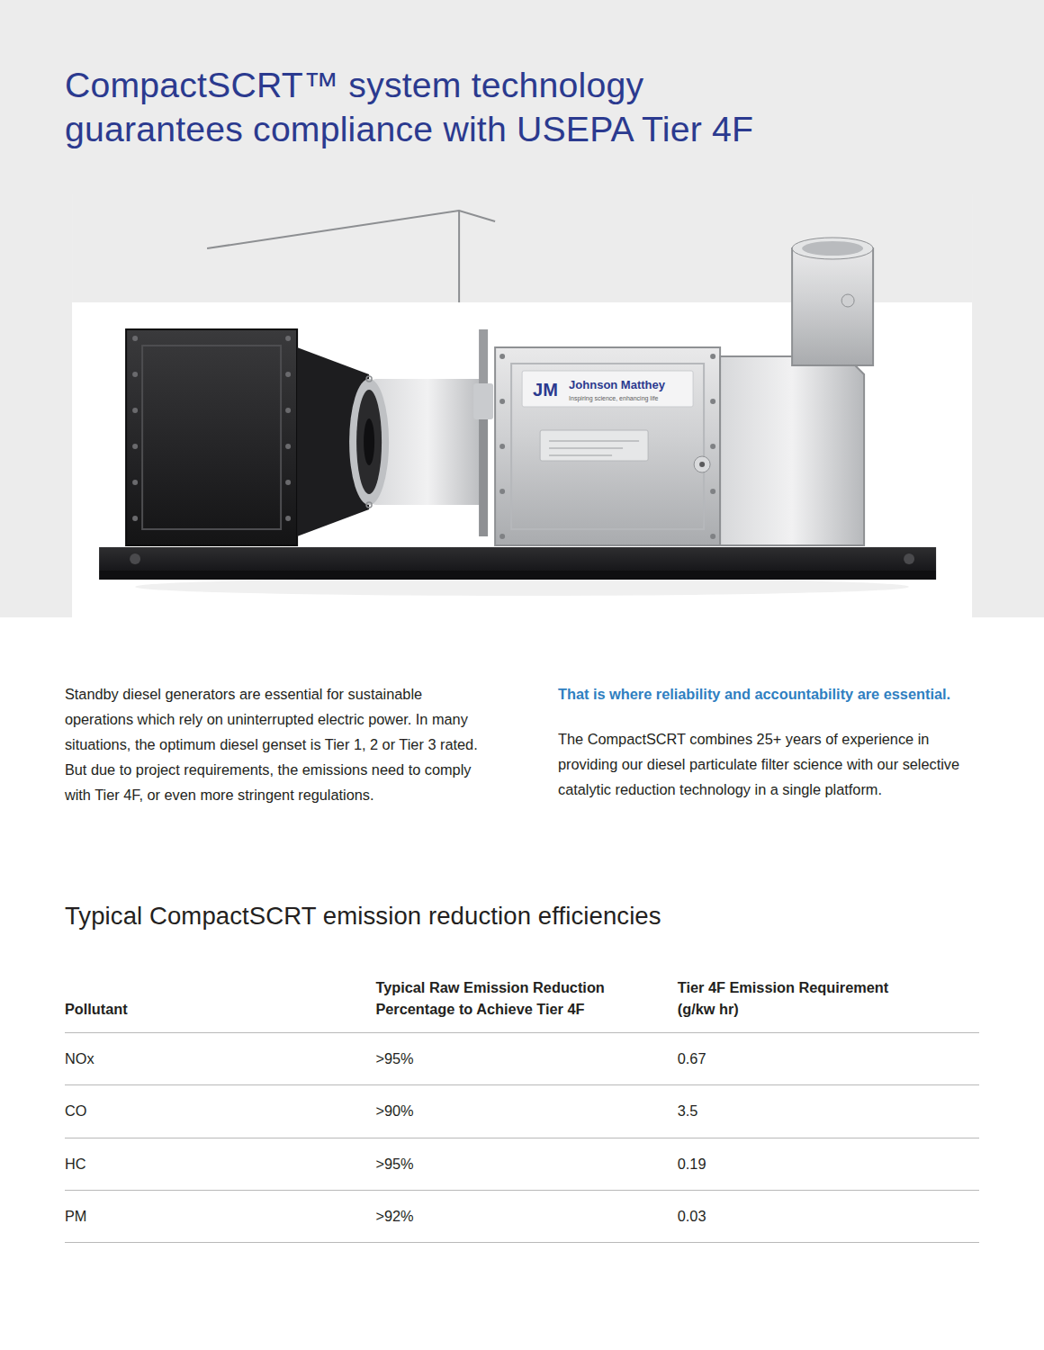CompactSCRT™ system technology
guarantees compliance with USEPA Tier 4F
JM Johnson Matthey Inspiring science, enhancing life
Standby diesel generators are essential for sustainable operations which rely on uninterrupted electric power. In many situations, the optimum diesel genset is Tier 1, 2 or Tier 3 rated. But due to project requirements, the emissions need to comply with Tier 4F, or even more stringent regulations.
That is where reliability and accountability are essential.
The CompactSCRT combines 25+ years of experience in providing our diesel particulate filter science with our selective catalytic reduction technology in a single platform.
Typical CompactSCRT emission reduction efficiencies
| Pollutant | Typical Raw Emission Reduction Percentage to Achieve Tier 4F | Tier 4F Emission Requirement (g/kw hr) |
| --- | --- | --- |
| NOx | >95% | 0.67 |
| CO | >90% | 3.5 |
| HC | >95% | 0.19 |
| PM | >92% | 0.03 |